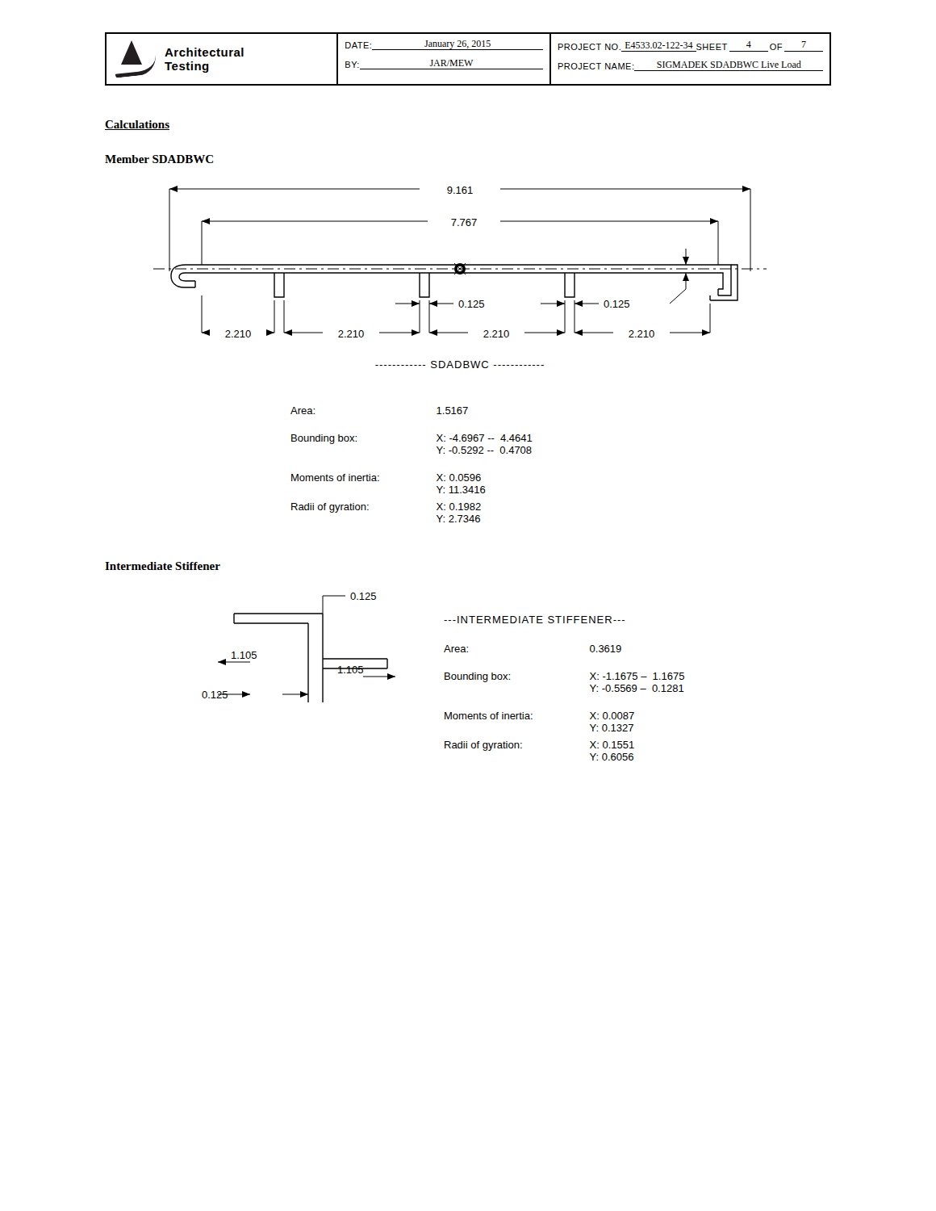Architectural
Testing
DATE: January 26, 2015
BY: JAR/MEW
PROJECT NO. E4533.02-122-34 SHEET 4 OF 7
PROJECT NAME: SIGMADEK SDADBWC Live Load
Calculations
Member SDADBWC
9.161 7.767 0.125 0.125 2.210 2.210 2.210 2.210 ------------ SDADBWC ------------
| Area: | 1.5167 |
| Bounding box: | X: -4.6967 -- 4.4641 Y: -0.5292 -- 0.4708 |
| Moments of inertia: | X: 0.0596 Y: 11.3416 |
| Radii of gyration: | X: 0.1982 Y: 2.7346 |
Intermediate Stiffener
0.125 1.105 1.105 0.125
---INTERMEDIATE STIFFENER---
| Area: | 0.3619 |
| Bounding box: | X: -1.1675 – 1.1675 Y: -0.5569 – 0.1281 |
| Moments of inertia: | X: 0.0087 Y: 0.1327 |
| Radii of gyration: | X: 0.1551 Y: 0.6056 |